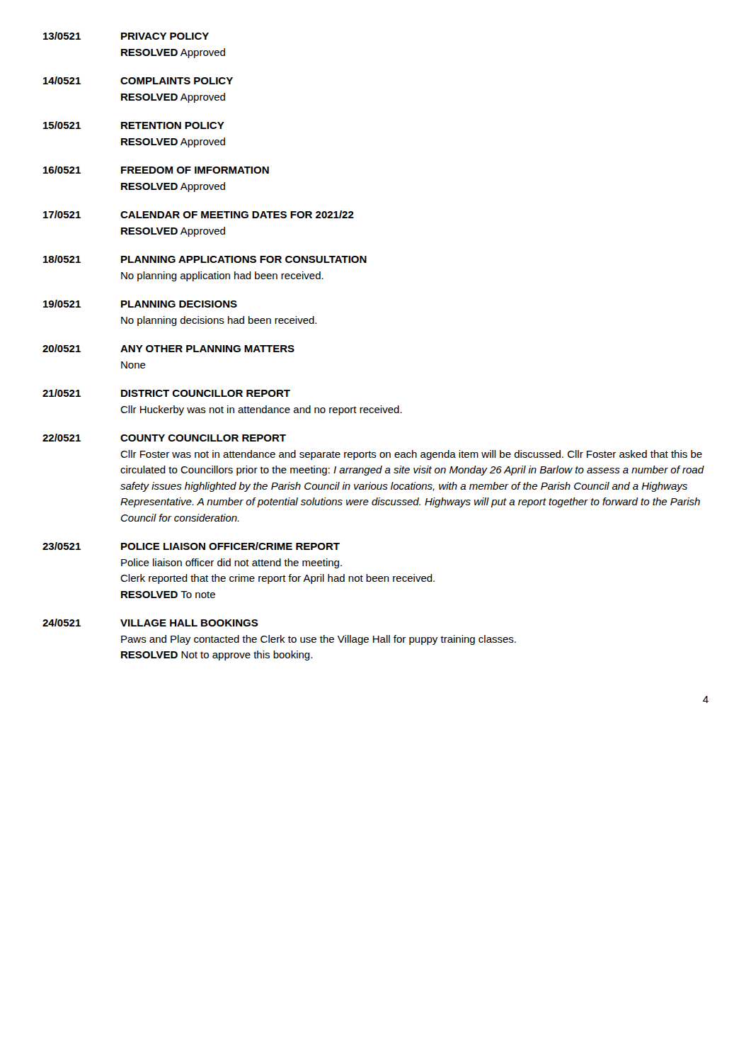13/0521
PRIVACY POLICY
RESOLVED Approved
14/0521
COMPLAINTS POLICY
RESOLVED Approved
15/0521
RETENTION POLICY
RESOLVED Approved
16/0521
FREEDOM OF IMFORMATION
RESOLVED Approved
17/0521
CALENDAR OF MEETING DATES FOR 2021/22
RESOLVED Approved
18/0521
PLANNING APPLICATIONS FOR CONSULTATION
No planning application had been received.
19/0521
PLANNING DECISIONS
No planning decisions had been received.
20/0521
ANY OTHER PLANNING MATTERS
None
21/0521
DISTRICT COUNCILLOR REPORT
Cllr Huckerby was not in attendance and no report received.
22/0521
COUNTY COUNCILLOR REPORT
Cllr Foster was not in attendance and separate reports on each agenda item will be discussed. Cllr Foster asked that this be circulated to Councillors prior to the meeting: I arranged a site visit on Monday 26 April in Barlow to assess a number of road safety issues highlighted by the Parish Council in various locations, with a member of the Parish Council and a Highways Representative. A number of potential solutions were discussed. Highways will put a report together to forward to the Parish Council for consideration.
23/0521
POLICE LIAISON OFFICER/CRIME REPORT
Police liaison officer did not attend the meeting.
Clerk reported that the crime report for April had not been received.
RESOLVED To note
24/0521
VILLAGE HALL BOOKINGS
Paws and Play contacted the Clerk to use the Village Hall for puppy training classes.
RESOLVED Not to approve this booking.
4